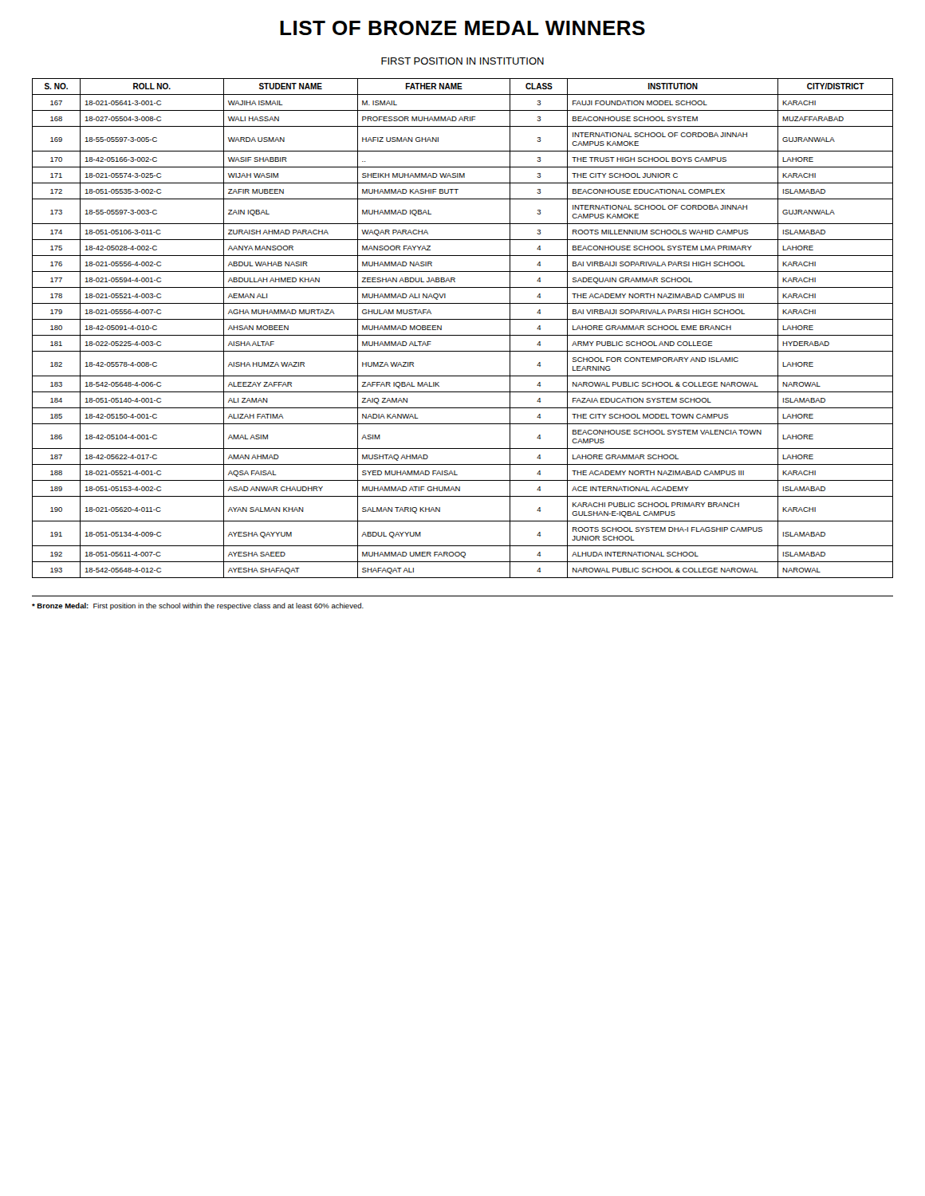LIST OF BRONZE MEDAL WINNERS
FIRST POSITION IN INSTITUTION
| S. NO. | ROLL NO. | STUDENT NAME | FATHER NAME | CLASS | INSTITUTION | CITY/DISTRICT |
| --- | --- | --- | --- | --- | --- | --- |
| 167 | 18-021-05641-3-001-C | WAJIHA ISMAIL | M. ISMAIL | 3 | FAUJI FOUNDATION MODEL SCHOOL | KARACHI |
| 168 | 18-027-05504-3-008-C | WALI HASSAN | PROFESSOR MUHAMMAD ARIF | 3 | BEACONHOUSE SCHOOL SYSTEM | MUZAFFARABAD |
| 169 | 18-55-05597-3-005-C | WARDA USMAN | HAFIZ USMAN GHANI | 3 | INTERNATIONAL SCHOOL OF CORDOBA JINNAH CAMPUS KAMOKE | GUJRANWALA |
| 170 | 18-42-05166-3-002-C | WASIF SHABBIR | .. | 3 | THE TRUST HIGH SCHOOL BOYS CAMPUS | LAHORE |
| 171 | 18-021-05574-3-025-C | WIJAH WASIM | SHEIKH MUHAMMAD WASIM | 3 | THE CITY SCHOOL JUNIOR C | KARACHI |
| 172 | 18-051-05535-3-002-C | ZAFIR MUBEEN | MUHAMMAD KASHIF BUTT | 3 | BEACONHOUSE EDUCATIONAL COMPLEX | ISLAMABAD |
| 173 | 18-55-05597-3-003-C | ZAIN IQBAL | MUHAMMAD IQBAL | 3 | INTERNATIONAL SCHOOL OF CORDOBA JINNAH CAMPUS KAMOKE | GUJRANWALA |
| 174 | 18-051-05106-3-011-C | ZURAISH AHMAD PARACHA | WAQAR PARACHA | 3 | ROOTS MILLENNIUM SCHOOLS WAHID CAMPUS | ISLAMABAD |
| 175 | 18-42-05028-4-002-C | AANYA MANSOOR | MANSOOR FAYYAZ | 4 | BEACONHOUSE SCHOOL SYSTEM LMA PRIMARY | LAHORE |
| 176 | 18-021-05556-4-002-C | ABDUL WAHAB NASIR | MUHAMMAD NASIR | 4 | BAI VIRBAIJI SOPARIVALA PARSI HIGH SCHOOL | KARACHI |
| 177 | 18-021-05594-4-001-C | ABDULLAH AHMED KHAN | ZEESHAN ABDUL JABBAR | 4 | SADEQUAIN GRAMMAR SCHOOL | KARACHI |
| 178 | 18-021-05521-4-003-C | AEMAN ALI | MUHAMMAD ALI NAQVI | 4 | THE ACADEMY NORTH NAZIMABAD CAMPUS III | KARACHI |
| 179 | 18-021-05556-4-007-C | AGHA MUHAMMAD MURTAZA | GHULAM MUSTAFA | 4 | BAI VIRBAIJI SOPARIVALA PARSI HIGH SCHOOL | KARACHI |
| 180 | 18-42-05091-4-010-C | AHSAN MOBEEN | MUHAMMAD MOBEEN | 4 | LAHORE GRAMMAR SCHOOL EME BRANCH | LAHORE |
| 181 | 18-022-05225-4-003-C | AISHA ALTAF | MUHAMMAD ALTAF | 4 | ARMY PUBLIC SCHOOL AND COLLEGE | HYDERABAD |
| 182 | 18-42-05578-4-008-C | AISHA HUMZA WAZIR | HUMZA WAZIR | 4 | SCHOOL FOR CONTEMPORARY AND ISLAMIC LEARNING | LAHORE |
| 183 | 18-542-05648-4-006-C | ALEEZAY ZAFFAR | ZAFFAR IQBAL MALIK | 4 | NAROWAL PUBLIC SCHOOL & COLLEGE NAROWAL | NAROWAL |
| 184 | 18-051-05140-4-001-C | ALI ZAMAN | ZAIQ ZAMAN | 4 | FAZAIA EDUCATION SYSTEM SCHOOL | ISLAMABAD |
| 185 | 18-42-05150-4-001-C | ALIZAH FATIMA | NADIA KANWAL | 4 | THE CITY SCHOOL MODEL TOWN CAMPUS | LAHORE |
| 186 | 18-42-05104-4-001-C | AMAL ASIM | ASIM | 4 | BEACONHOUSE SCHOOL SYSTEM VALENCIA TOWN CAMPUS | LAHORE |
| 187 | 18-42-05622-4-017-C | AMAN AHMAD | MUSHTAQ AHMAD | 4 | LAHORE GRAMMAR SCHOOL | LAHORE |
| 188 | 18-021-05521-4-001-C | AQSA FAISAL | SYED MUHAMMAD FAISAL | 4 | THE ACADEMY NORTH NAZIMABAD CAMPUS III | KARACHI |
| 189 | 18-051-05153-4-002-C | ASAD ANWAR CHAUDHRY | MUHAMMAD ATIF GHUMAN | 4 | ACE INTERNATIONAL ACADEMY | ISLAMABAD |
| 190 | 18-021-05620-4-011-C | AYAN SALMAN KHAN | SALMAN TARIQ KHAN | 4 | KARACHI PUBLIC SCHOOL PRIMARY BRANCH GULSHAN-E-IQBAL CAMPUS | KARACHI |
| 191 | 18-051-05134-4-009-C | AYESHA QAYYUM | ABDUL QAYYUM | 4 | ROOTS SCHOOL SYSTEM DHA-I FLAGSHIP CAMPUS JUNIOR SCHOOL | ISLAMABAD |
| 192 | 18-051-05611-4-007-C | AYESHA SAEED | MUHAMMAD UMER FAROOQ | 4 | ALHUDA INTERNATIONAL SCHOOL | ISLAMABAD |
| 193 | 18-542-05648-4-012-C | AYESHA SHAFAQAT | SHAFAQAT ALI | 4 | NAROWAL PUBLIC SCHOOL & COLLEGE NAROWAL | NAROWAL |
* Bronze Medal: First position in the school within the respective class and at least 60% achieved.